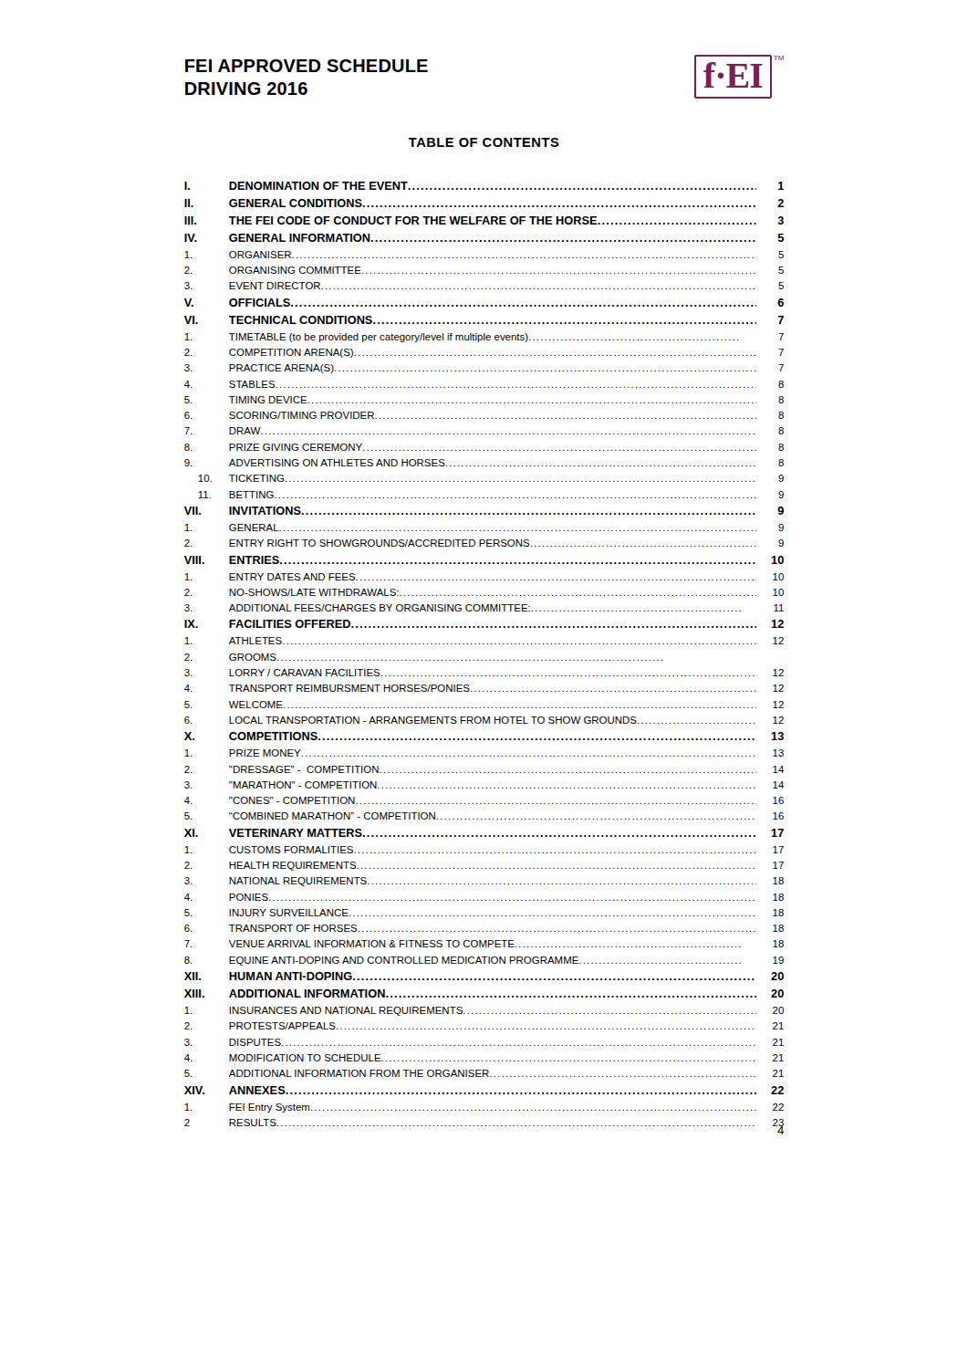FEI APPROVED SCHEDULE
DRIVING 2016
f·EI TM
TABLE OF CONTENTS
| I. | DENOMINATION OF THE EVENT .................................................................................................. | 1 |
| II. | GENERAL CONDITIONS ............................................................................................................. | 2 |
| III. | THE FEI CODE OF CONDUCT FOR THE WELFARE OF THE HORSE ..................................... | 3 |
| IV. | GENERAL INFORMATION ......................................................................................................... | 5 |
| 1. | ORGANISER ................................................................................................................................................. | 5 |
| 2. | ORGANISING COMMITTEE ............................................................................................................................. | 5 |
| 3. | EVENT DIRECTOR ....................................................................................................................................... | 5 |
| V. | OFFICIALS ....................................................................................................................................... | 6 |
| VI. | TECHNICAL CONDITIONS ....................................................................................................... | 7 |
| 1. | TIMETABLE (to be provided per category/level if multiple events) ..................................................... | 7 |
| 2. | COMPETITION ARENA(S) ................................................................................................................................. | 7 |
| 3. | PRACTICE ARENA(S) ....................................................................................................................................... | 7 |
| 4. | STABLES ................................................................................................................................................. | 8 |
| 5. | TIMING DEVICE ................................................................................................................................. | 8 |
| 6. | SCORING/TIMING PROVIDER ......................................................................................................................... | 8 |
| 7. | DRAW ................................................................................................................................................. | 8 |
| 8. | PRIZE GIVING CEREMONY ............................................................................................................................. | 8 |
| 9. | ADVERTISING ON ATHLETES AND HORSES ..................................................................................... | 8 |
| 10. | TICKETING ................................................................................................................................................. | 9 |
| 11. | BETTING ................................................................................................................................................. | 9 |
| VII. | INVITATIONS ................................................................................................................................. | 9 |
| 1. | GENERAL ................................................................................................................................................. | 9 |
| 2. | ENTRY RIGHT TO SHOWGROUNDS/ACCREDITED PERSONS ......................................................... | 9 |
| VIII. | ENTRIES ................................................................................................................................. | 10 |
| 1. | ENTRY DATES AND FEES ................................................................................................................................. | 10 |
| 2. | NO-SHOWS/LATE WITHDRAWALS: ......................................................................................................... | 10 |
| 3. | ADDITIONAL FEES/CHARGES BY ORGANISING COMMITTEE: ..................................................... | 11 |
| IX. | FACILITIES OFFERED ................................................................................................................. | 12 |
| 1. | ATHLETES ................................................................................................................................................. | 12 |
| 2. | GROOMS ................................................................................................. Error! Bookmark not defined. | |
| 3. | LORRY / CARAVAN FACILITIES ......................................................................................................................... | 12 |
| 4. | TRANSPORT REIMBURSMENT HORSES/PONIES ..................................................................................... | 12 |
| 5. | WELCOME ................................................................................................................................................. | 12 |
| 6. | LOCAL TRANSPORTATION - ARRANGEMENTS FROM HOTEL TO SHOW GROUNDS ......................................... | 12 |
| X. | COMPETITIONS ................................................................................................................................. | 13 |
| 1. | PRIZE MONEY ................................................................................................................................. | 13 |
| 2. | "DRESSAGE" - COMPETITION ......................................................................................................................... | 14 |
| 3. | "MARATHON" - COMPETITION ......................................................................................................................... | 14 |
| 4. | "CONES" - COMPETITION ................................................................................................................................. | 16 |
| 5. | “COMBINED MARATHON” - COMPETITION ..................................................................................... | 16 |
| XI. | VETERINARY MATTERS ................................................................................................................. | 17 |
| 1. | CUSTOMS FORMALITIES ................................................................................................................................. | 17 |
| 2. | HEALTH REQUIREMENTS ................................................................................................................................. | 17 |
| 3. | NATIONAL REQUIREMENTS ............................................................................................................................. | 18 |
| 4. | PONIES ................................................................................................................................................. | 18 |
| 5. | INJURY SURVEILLANCE ................................................................................................................................. | 18 |
| 6. | TRANSPORT OF HORSES ................................................................................................................................. | 18 |
| 7. | VENUE ARRIVAL INFORMATION & FITNESS TO COMPETE ......................................................... | 18 |
| 8. | EQUINE ANTI-DOPING AND CONTROLLED MEDICATION PROGRAMME ......................................... | 19 |
| XII. | HUMAN ANTI-DOPING ................................................................................................................. | 20 |
| XIII. | ADDITIONAL INFORMATION ................................................................................................. | 20 |
| 1. | INSURANCES AND NATIONAL REQUIREMENTS ..................................................................................... | 20 |
| 2. | PROTESTS/APPEALS ................................................................................................................................. | 21 |
| 3. | DISPUTES ................................................................................................................................................. | 21 |
| 4. | MODIFICATION TO SCHEDULE ......................................................................................................................... | 21 |
| 5. | ADDITIONAL INFORMATION FROM THE ORGANISER ............................................................................. | 21 |
| XIV. | ANNEXES ................................................................................................................................. | 22 |
| 1. | FEI Entry System ................................................................................................................................. | 22 |
| 2 | RESULTS ................................................................................................................................................. | 23 |
4